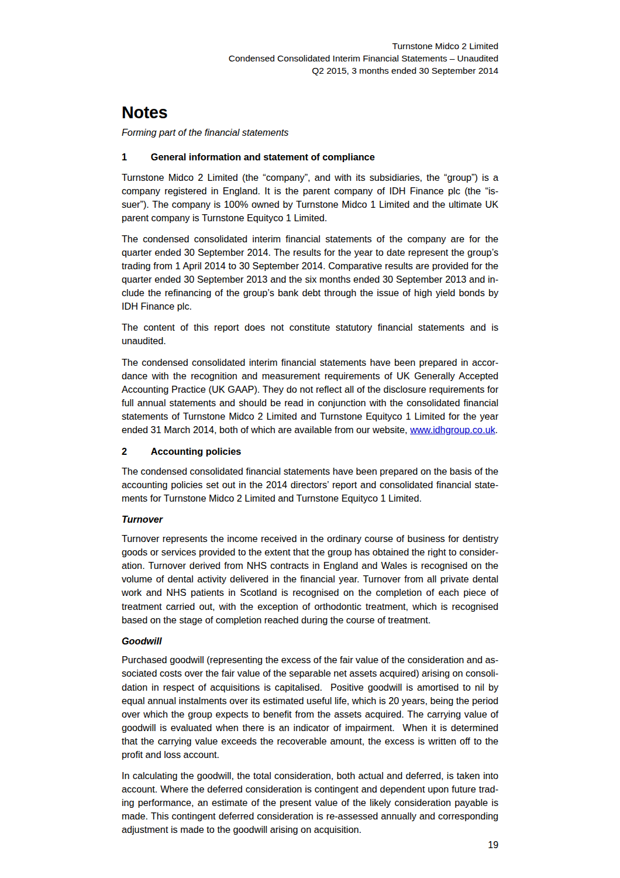Turnstone Midco 2 Limited Condensed Consolidated Interim Financial Statements – Unaudited Q2 2015, 3 months ended 30 September 2014
Notes
Forming part of the financial statements
1 General information and statement of compliance
Turnstone Midco 2 Limited (the “company”, and with its subsidiaries, the “group”) is a company registered in England. It is the parent company of IDH Finance plc (the “issuer”). The company is 100% owned by Turnstone Midco 1 Limited and the ultimate UK parent company is Turnstone Equityco 1 Limited.
The condensed consolidated interim financial statements of the company are for the quarter ended 30 September 2014. The results for the year to date represent the group’s trading from 1 April 2014 to 30 September 2014. Comparative results are provided for the quarter ended 30 September 2013 and the six months ended 30 September 2013 and include the refinancing of the group’s bank debt through the issue of high yield bonds by IDH Finance plc.
The content of this report does not constitute statutory financial statements and is unaudited.
The condensed consolidated interim financial statements have been prepared in accordance with the recognition and measurement requirements of UK Generally Accepted Accounting Practice (UK GAAP). They do not reflect all of the disclosure requirements for full annual statements and should be read in conjunction with the consolidated financial statements of Turnstone Midco 2 Limited and Turnstone Equityco 1 Limited for the year ended 31 March 2014, both of which are available from our website, www.idhgroup.co.uk.
2 Accounting policies
The condensed consolidated financial statements have been prepared on the basis of the accounting policies set out in the 2014 directors’ report and consolidated financial statements for Turnstone Midco 2 Limited and Turnstone Equityco 1 Limited.
Turnover
Turnover represents the income received in the ordinary course of business for dentistry goods or services provided to the extent that the group has obtained the right to consideration. Turnover derived from NHS contracts in England and Wales is recognised on the volume of dental activity delivered in the financial year. Turnover from all private dental work and NHS patients in Scotland is recognised on the completion of each piece of treatment carried out, with the exception of orthodontic treatment, which is recognised based on the stage of completion reached during the course of treatment.
Goodwill
Purchased goodwill (representing the excess of the fair value of the consideration and associated costs over the fair value of the separable net assets acquired) arising on consolidation in respect of acquisitions is capitalised. Positive goodwill is amortised to nil by equal annual instalments over its estimated useful life, which is 20 years, being the period over which the group expects to benefit from the assets acquired. The carrying value of goodwill is evaluated when there is an indicator of impairment. When it is determined that the carrying value exceeds the recoverable amount, the excess is written off to the profit and loss account.
In calculating the goodwill, the total consideration, both actual and deferred, is taken into account. Where the deferred consideration is contingent and dependent upon future trading performance, an estimate of the present value of the likely consideration payable is made. This contingent deferred consideration is re-assessed annually and corresponding adjustment is made to the goodwill arising on acquisition.
19